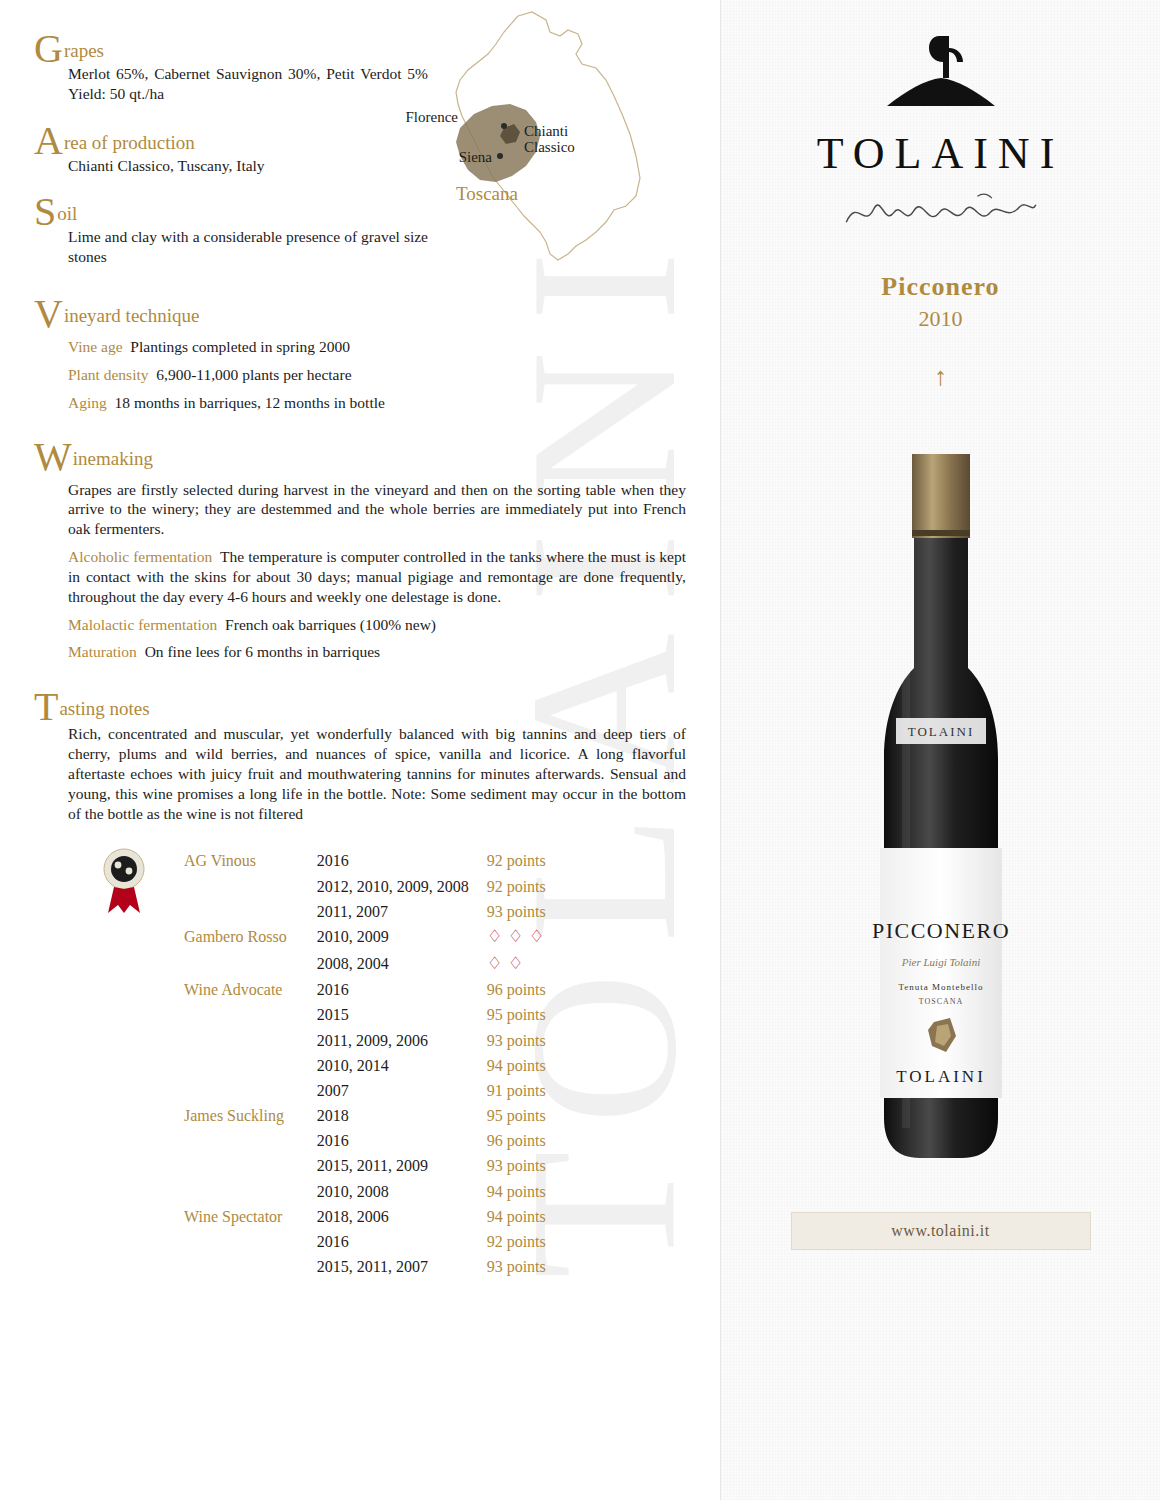TOLAINI
Florence Chianti Classico Siena Toscana
Grapes
Merlot 65%, Cabernet Sauvignon 30%, Petit Verdot 5% Yield: 50 qt./ha
Area of production
Chianti Classico, Tuscany, Italy
Soil
Lime and clay with a considerable presence of gravel size stones
Vineyard technique
Vine age Plantings completed in spring 2000
Plant density 6,900-11,000 plants per hectare
Aging 18 months in barriques, 12 months in bottle
Winemaking
Grapes are firstly selected during harvest in the vineyard and then on the sorting table when they arrive to the winery; they are destemmed and the whole berries are immediately put into French oak fermenters.
Alcoholic fermentation The temperature is computer controlled in the tanks where the must is kept in contact with the skins for about 30 days; manual pigiage and remontage are done frequently, throughout the day every 4-6 hours and weekly one delestage is done.
Malolactic fermentation French oak barriques (100% new)
Maturation On fine lees for 6 months in barriques
Tasting notes
Rich, concentrated and muscular, yet wonderfully balanced with big tannins and deep tiers of cherry, plums and wild berries, and nuances of spice, vanilla and licorice. A long flavorful aftertaste echoes with juicy fruit and mouthwatering tannins for minutes afterwards. Sensual and young, this wine promises a long life in the bottle. Note: Some sediment may occur in the bottom of the bottle as the wine is not filtered
| AG Vinous | 2016 | 92 points |
| | 2012, 2010, 2009, 2008 | 92 points |
| | 2011, 2007 | 93 points |
| Gambero Rosso | 2010, 2009 | ♢♢♢ |
| | 2008, 2004 | ♢♢ |
| Wine Advocate | 2016 | 96 points |
| | 2015 | 95 points |
| | 2011, 2009, 2006 | 93 points |
| | 2010, 2014 | 94 points |
| | 2007 | 91 points |
| James Suckling | 2018 | 95 points |
| | 2016 | 96 points |
| | 2015, 2011, 2009 | 93 points |
| | 2010, 2008 | 94 points |
| Wine Spectator | 2018, 2006 | 94 points |
| | 2016 | 92 points |
| | 2015, 2011, 2007 | 93 points |
TOLAINI
Picconero
2010
↑
TOLAINI PICCONERO Pier Luigi Tolaini Tenuta Montebello TOSCANA TOLAINI
www.tolaini.it